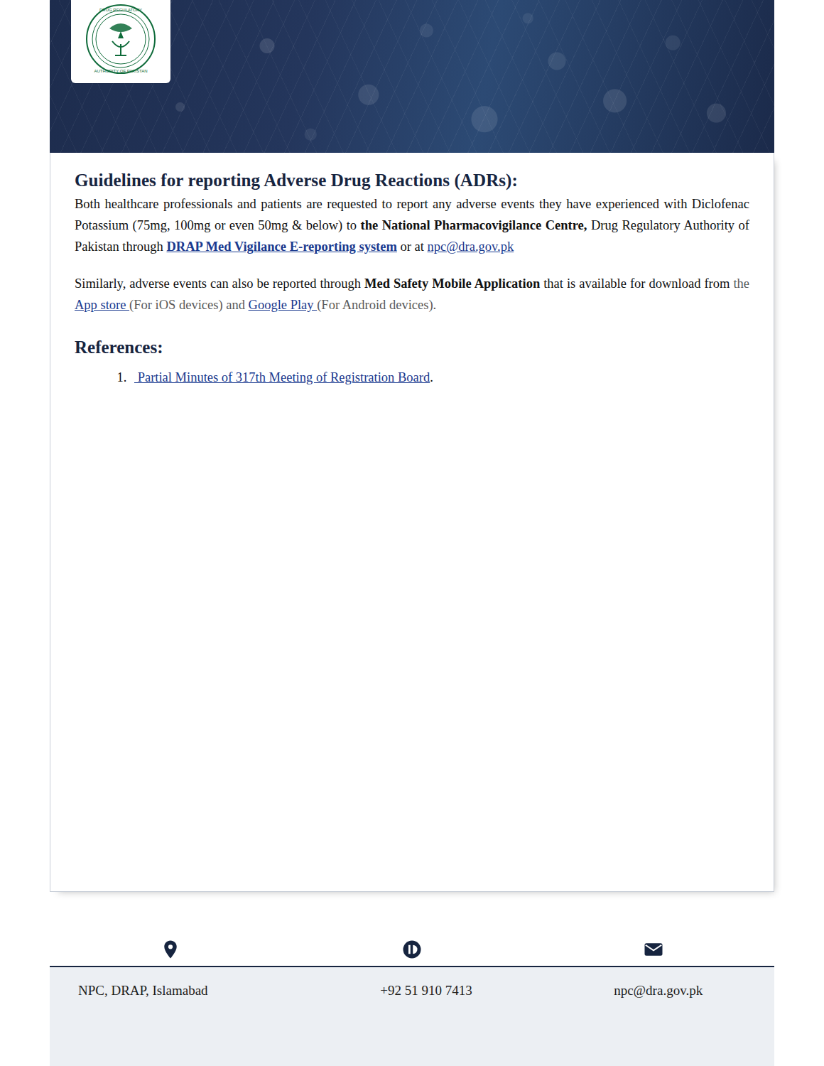DRUG REGULATORY AUTHORITY OF PAKISTAN
Guidelines for reporting Adverse Drug Reactions (ADRs):
Both healthcare professionals and patients are requested to report any adverse events they have experienced with Diclofenac Potassium (75mg, 100mg or even 50mg & below) to the National Pharmacovigilance Centre, Drug Regulatory Authority of Pakistan through DRAP Med Vigilance E-reporting system or at npc@dra.gov.pk
Similarly, adverse events can also be reported through Med Safety Mobile Application that is available for download from the App store (For iOS devices) and Google Play (For Android devices).
References:
Partial Minutes of 317th Meeting of Registration Board.
NPC, DRAP, Islamabad
+92 51 910 7413
npc@dra.gov.pk